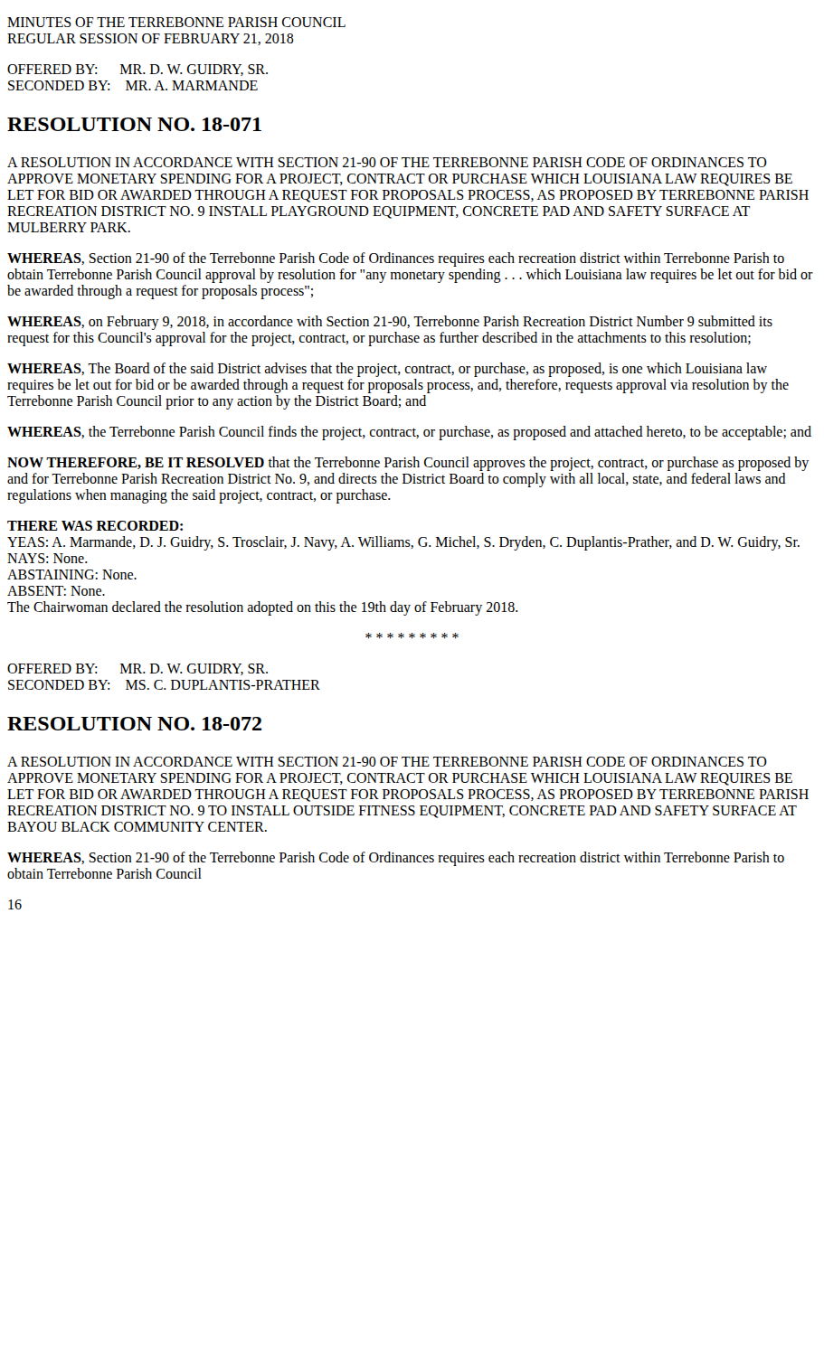MINUTES OF THE TERREBONNE PARISH COUNCIL
REGULAR SESSION OF FEBRUARY 21, 2018
OFFERED BY: MR. D. W. GUIDRY, SR.
SECONDED BY: MR. A. MARMANDE
RESOLUTION NO. 18-071
A RESOLUTION IN ACCORDANCE WITH SECTION 21-90 OF THE TERREBONNE PARISH CODE OF ORDINANCES TO APPROVE MONETARY SPENDING FOR A PROJECT, CONTRACT OR PURCHASE WHICH LOUISIANA LAW REQUIRES BE LET FOR BID OR AWARDED THROUGH A REQUEST FOR PROPOSALS PROCESS, AS PROPOSED BY TERREBONNE PARISH RECREATION DISTRICT NO. 9 INSTALL PLAYGROUND EQUIPMENT, CONCRETE PAD AND SAFETY SURFACE AT MULBERRY PARK.
WHEREAS, Section 21-90 of the Terrebonne Parish Code of Ordinances requires each recreation district within Terrebonne Parish to obtain Terrebonne Parish Council approval by resolution for "any monetary spending . . . which Louisiana law requires be let out for bid or be awarded through a request for proposals process";
WHEREAS, on February 9, 2018, in accordance with Section 21-90, Terrebonne Parish Recreation District Number 9 submitted its request for this Council's approval for the project, contract, or purchase as further described in the attachments to this resolution;
WHEREAS, The Board of the said District advises that the project, contract, or purchase, as proposed, is one which Louisiana law requires be let out for bid or be awarded through a request for proposals process, and, therefore, requests approval via resolution by the Terrebonne Parish Council prior to any action by the District Board; and
WHEREAS, the Terrebonne Parish Council finds the project, contract, or purchase, as proposed and attached hereto, to be acceptable; and
NOW THEREFORE, BE IT RESOLVED that the Terrebonne Parish Council approves the project, contract, or purchase as proposed by and for Terrebonne Parish Recreation District No. 9, and directs the District Board to comply with all local, state, and federal laws and regulations when managing the said project, contract, or purchase.
THERE WAS RECORDED:
YEAS: A. Marmande, D. J. Guidry, S. Trosclair, J. Navy, A. Williams, G. Michel, S. Dryden, C. Duplantis-Prather, and D. W. Guidry, Sr.
NAYS: None.
ABSTAINING: None.
ABSENT: None.
The Chairwoman declared the resolution adopted on this the 19th day of February 2018.
* * * * * * * * *
OFFERED BY: MR. D. W. GUIDRY, SR.
SECONDED BY: MS. C. DUPLANTIS-PRATHER
RESOLUTION NO. 18-072
A RESOLUTION IN ACCORDANCE WITH SECTION 21-90 OF THE TERREBONNE PARISH CODE OF ORDINANCES TO APPROVE MONETARY SPENDING FOR A PROJECT, CONTRACT OR PURCHASE WHICH LOUISIANA LAW REQUIRES BE LET FOR BID OR AWARDED THROUGH A REQUEST FOR PROPOSALS PROCESS, AS PROPOSED BY TERREBONNE PARISH RECREATION DISTRICT NO. 9 TO INSTALL OUTSIDE FITNESS EQUIPMENT, CONCRETE PAD AND SAFETY SURFACE AT BAYOU BLACK COMMUNITY CENTER.
WHEREAS, Section 21-90 of the Terrebonne Parish Code of Ordinances requires each recreation district within Terrebonne Parish to obtain Terrebonne Parish Council
16